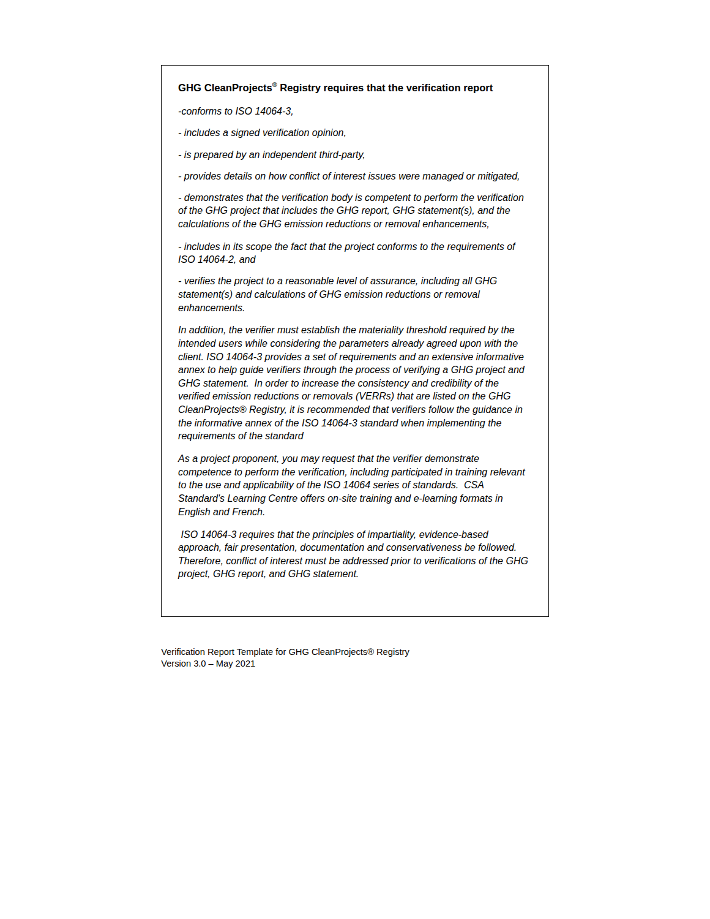GHG CleanProjects® Registry requires that the verification report
-conforms to ISO 14064-3,
- includes a signed verification opinion,
- is prepared by an independent third-party,
- provides details on how conflict of interest issues were managed or mitigated,
- demonstrates that the verification body is competent to perform the verification of the GHG project that includes the GHG report, GHG statement(s), and the calculations of the GHG emission reductions or removal enhancements,
- includes in its scope the fact that the project conforms to the requirements of ISO 14064-2, and
- verifies the project to a reasonable level of assurance, including all GHG statement(s) and calculations of GHG emission reductions or removal enhancements.
In addition, the verifier must establish the materiality threshold required by the intended users while considering the parameters already agreed upon with the client. ISO 14064-3 provides a set of requirements and an extensive informative annex to help guide verifiers through the process of verifying a GHG project and GHG statement. In order to increase the consistency and credibility of the verified emission reductions or removals (VERRs) that are listed on the GHG CleanProjects® Registry, it is recommended that verifiers follow the guidance in the informative annex of the ISO 14064-3 standard when implementing the requirements of the standard
As a project proponent, you may request that the verifier demonstrate competence to perform the verification, including participated in training relevant to the use and applicability of the ISO 14064 series of standards. CSA Standard's Learning Centre offers on-site training and e-learning formats in English and French.
ISO 14064-3 requires that the principles of impartiality, evidence-based approach, fair presentation, documentation and conservativeness be followed. Therefore, conflict of interest must be addressed prior to verifications of the GHG project, GHG report, and GHG statement.
Verification Report Template for GHG CleanProjects® Registry
Version 3.0 – May 2021